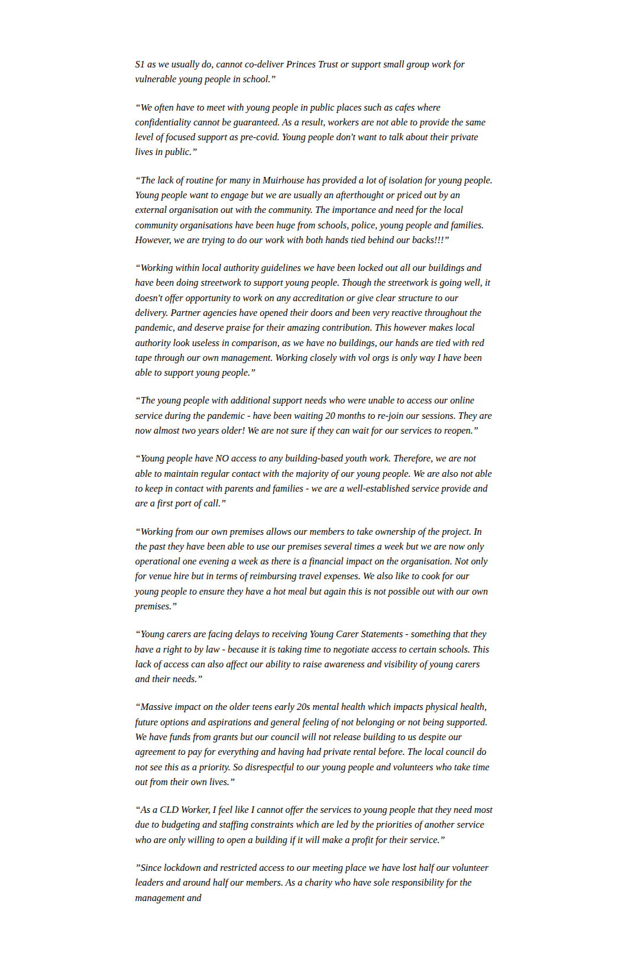S1 as we usually do, cannot co-deliver Princes Trust or support small group work for vulnerable young people in school.”
“We often have to meet with young people in public places such as cafes where confidentiality cannot be guaranteed. As a result, workers are not able to provide the same level of focused support as pre-covid. Young people don't want to talk about their private lives in public.”
“The lack of routine for many in Muirhouse has provided a lot of isolation for young people. Young people want to engage but we are usually an afterthought or priced out by an external organisation out with the community. The importance and need for the local community organisations have been huge from schools, police, young people and families. However, we are trying to do our work with both hands tied behind our backs!!!”
“Working within local authority guidelines we have been locked out all our buildings and have been doing streetwork to support young people. Though the streetwork is going well, it doesn't offer opportunity to work on any accreditation or give clear structure to our delivery. Partner agencies have opened their doors and been very reactive throughout the pandemic, and deserve praise for their amazing contribution. This however makes local authority look useless in comparison, as we have no buildings, our hands are tied with red tape through our own management. Working closely with vol orgs is only way I have been able to support young people.”
“The young people with additional support needs who were unable to access our online service during the pandemic - have been waiting 20 months to re-join our sessions. They are now almost two years older! We are not sure if they can wait for our services to reopen.”
“Young people have NO access to any building-based youth work. Therefore, we are not able to maintain regular contact with the majority of our young people. We are also not able to keep in contact with parents and families - we are a well-established service provide and are a first port of call.”
“Working from our own premises allows our members to take ownership of the project. In the past they have been able to use our premises several times a week but we are now only operational one evening a week as there is a financial impact on the organisation. Not only for venue hire but in terms of reimbursing travel expenses. We also like to cook for our young people to ensure they have a hot meal but again this is not possible out with our own premises.”
“Young carers are facing delays to receiving Young Carer Statements - something that they have a right to by law - because it is taking time to negotiate access to certain schools. This lack of access can also affect our ability to raise awareness and visibility of young carers and their needs.”
“Massive impact on the older teens early 20s mental health which impacts physical health, future options and aspirations and general feeling of not belonging or not being supported. We have funds from grants but our council will not release building to us despite our agreement to pay for everything and having had private rental before. The local council do not see this as a priority. So disrespectful to our young people and volunteers who take time out from their own lives.”
“As a CLD Worker, I feel like I cannot offer the services to young people that they need most due to budgeting and staffing constraints which are led by the priorities of another service who are only willing to open a building if it will make a profit for their service.”
”Since lockdown and restricted access to our meeting place we have lost half our volunteer leaders and around half our members. As a charity who have sole responsibility for the management and